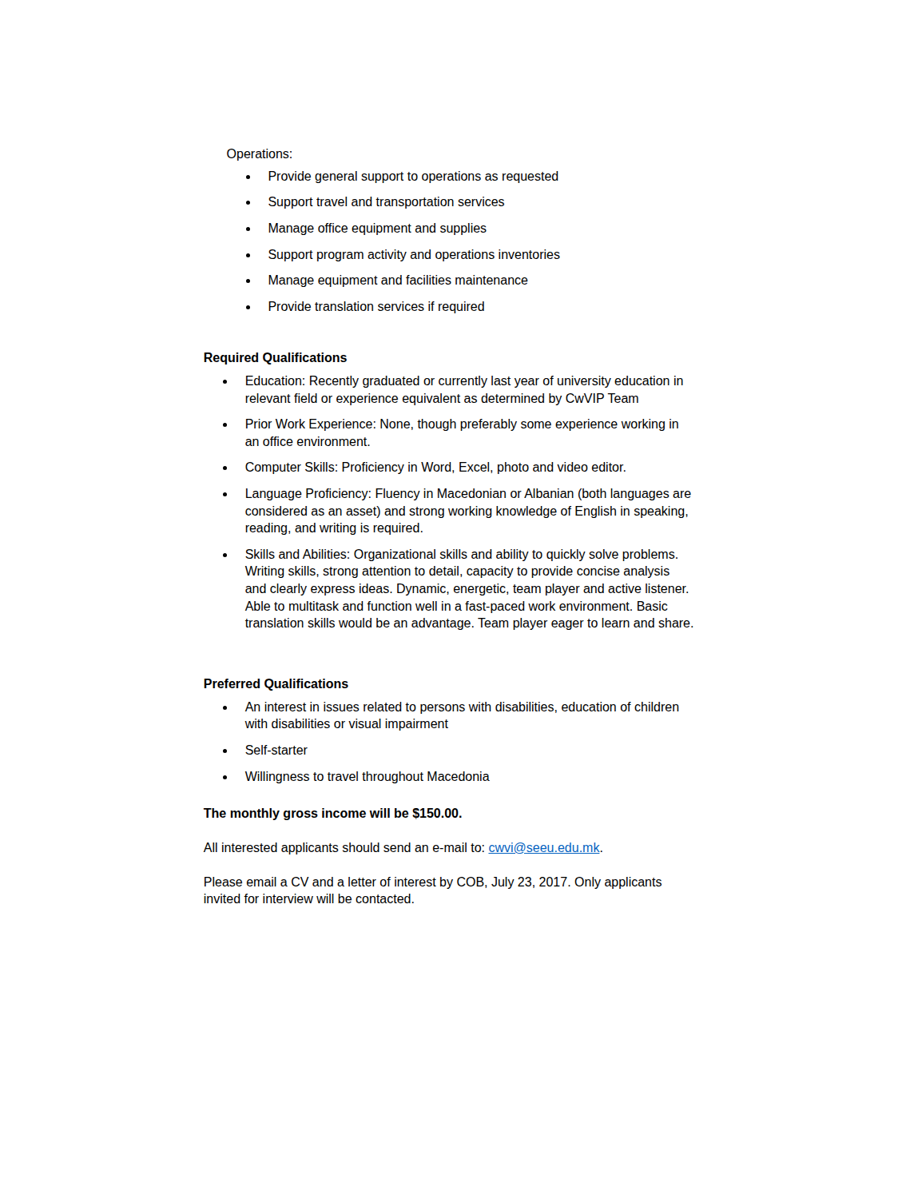Operations:
Provide general support to operations as requested
Support travel and transportation services
Manage office equipment and supplies
Support program activity and operations inventories
Manage equipment and facilities maintenance
Provide translation services if required
Required Qualifications
Education: Recently graduated or currently last year of university education in relevant field or experience equivalent as determined by CwVIP Team
Prior Work Experience: None, though preferably some experience working in an office environment.
Computer Skills: Proficiency in Word, Excel, photo and video editor.
Language Proficiency: Fluency in Macedonian or Albanian (both languages are considered as an asset) and strong working knowledge of English in speaking, reading, and writing is required.
Skills and Abilities: Organizational skills and ability to quickly solve problems. Writing skills, strong attention to detail, capacity to provide concise analysis and clearly express ideas. Dynamic, energetic, team player and active listener. Able to multitask and function well in a fast-paced work environment. Basic translation skills would be an advantage. Team player eager to learn and share.
Preferred Qualifications
An interest in issues related to persons with disabilities, education of children with disabilities or visual impairment
Self-starter
Willingness to travel throughout Macedonia
The monthly gross income will be $150.00.
All interested applicants should send an e-mail to: cwvi@seeu.edu.mk.
Please email a CV and a letter of interest by COB, July 23, 2017. Only applicants invited for interview will be contacted.